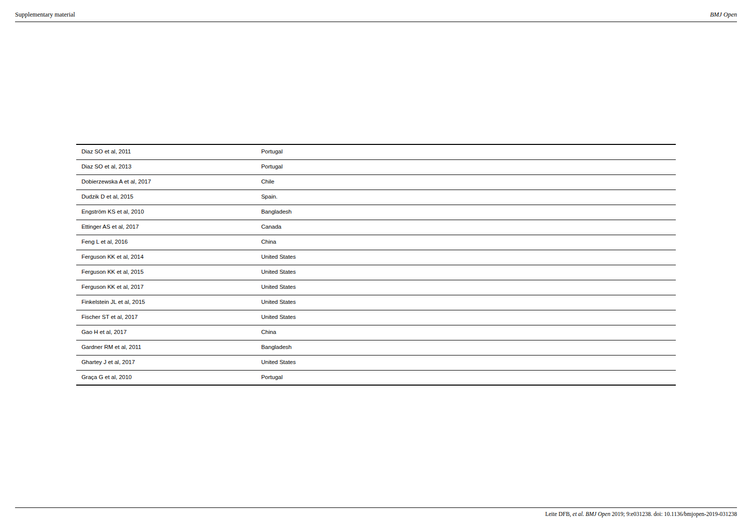Supplementary material
BMJ Open
| Diaz SO et al, 2011 | Portugal |
| Diaz SO et al, 2013 | Portugal |
| Dobierzewska A et al, 2017 | Chile |
| Dudzik D et al, 2015 | Spain. |
| Engström KS et al, 2010 | Bangladesh |
| Ettinger AS et al, 2017 | Canada |
| Feng L et al, 2016 | China |
| Ferguson KK et al, 2014 | United States |
| Ferguson KK et al, 2015 | United States |
| Ferguson KK et al, 2017 | United States |
| Finkelstein JL et al, 2015 | United States |
| Fischer ST et al, 2017 | United States |
| Gao H et al, 2017 | China |
| Gardner RM et al, 2011 | Bangladesh |
| Ghartey J et al, 2017 | United States |
| Graça G et al, 2010 | Portugal |
Leite DFB, et al. BMJ Open 2019; 9:e031238. doi: 10.1136/bmjopen-2019-031238